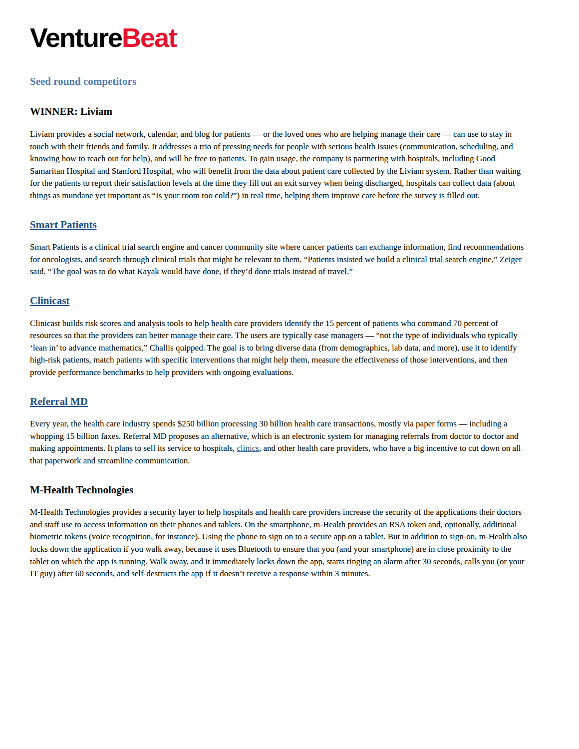Venture Beat
Seed round competitors
WINNER: Liviam
Liviam provides a social network, calendar, and blog for patients — or the loved ones who are helping manage their care — can use to stay in touch with their friends and family. It addresses a trio of pressing needs for people with serious health issues (communication, scheduling, and knowing how to reach out for help), and will be free to patients. To gain usage, the company is partnering with hospitals, including Good Samaritan Hospital and Stanford Hospital, who will benefit from the data about patient care collected by the Liviam system. Rather than waiting for the patients to report their satisfaction levels at the time they fill out an exit survey when being discharged, hospitals can collect data (about things as mundane yet important as “Is your room too cold?”) in real time, helping them improve care before the survey is filled out.
Smart Patients
Smart Patients is a clinical trial search engine and cancer community site where cancer patients can exchange information, find recommendations for oncologists, and search through clinical trials that might be relevant to them. “Patients insisted we build a clinical trial search engine,” Zeiger said. “The goal was to do what Kayak would have done, if they’d done trials instead of travel.”
Clinicast
Clinicast builds risk scores and analysis tools to help health care providers identify the 15 percent of patients who command 70 percent of resources so that the providers can better manage their care. The users are typically case managers — “not the type of individuals who typically ‘lean in’ to advance mathematics,” Challis quipped. The goal is to bring diverse data (from demographics, lab data, and more), use it to identify high-risk patients, match patients with specific interventions that might help them, measure the effectiveness of those interventions, and then provide performance benchmarks to help providers with ongoing evaluations.
Referral MD
Every year, the health care industry spends $250 billion processing 30 billion health care transactions, mostly via paper forms — including a whopping 15 billion faxes. Referral MD proposes an alternative, which is an electronic system for managing referrals from doctor to doctor and making appointments. It plans to sell its service to hospitals, clinics, and other health care providers, who have a big incentive to cut down on all that paperwork and streamline communication.
M-Health Technologies
M-Health Technologies provides a security layer to help hospitals and health care providers increase the security of the applications their doctors and staff use to access information on their phones and tablets. On the smartphone, m-Health provides an RSA token and, optionally, additional biometric tokens (voice recognition, for instance). Using the phone to sign on to a secure app on a tablet. But in addition to sign-on, m-Health also locks down the application if you walk away, because it uses Bluetooth to ensure that you (and your smartphone) are in close proximity to the tablet on which the app is running. Walk away, and it immediately locks down the app, starts ringing an alarm after 30 seconds, calls you (or your IT guy) after 60 seconds, and self-destructs the app if it doesn’t receive a response within 3 minutes.